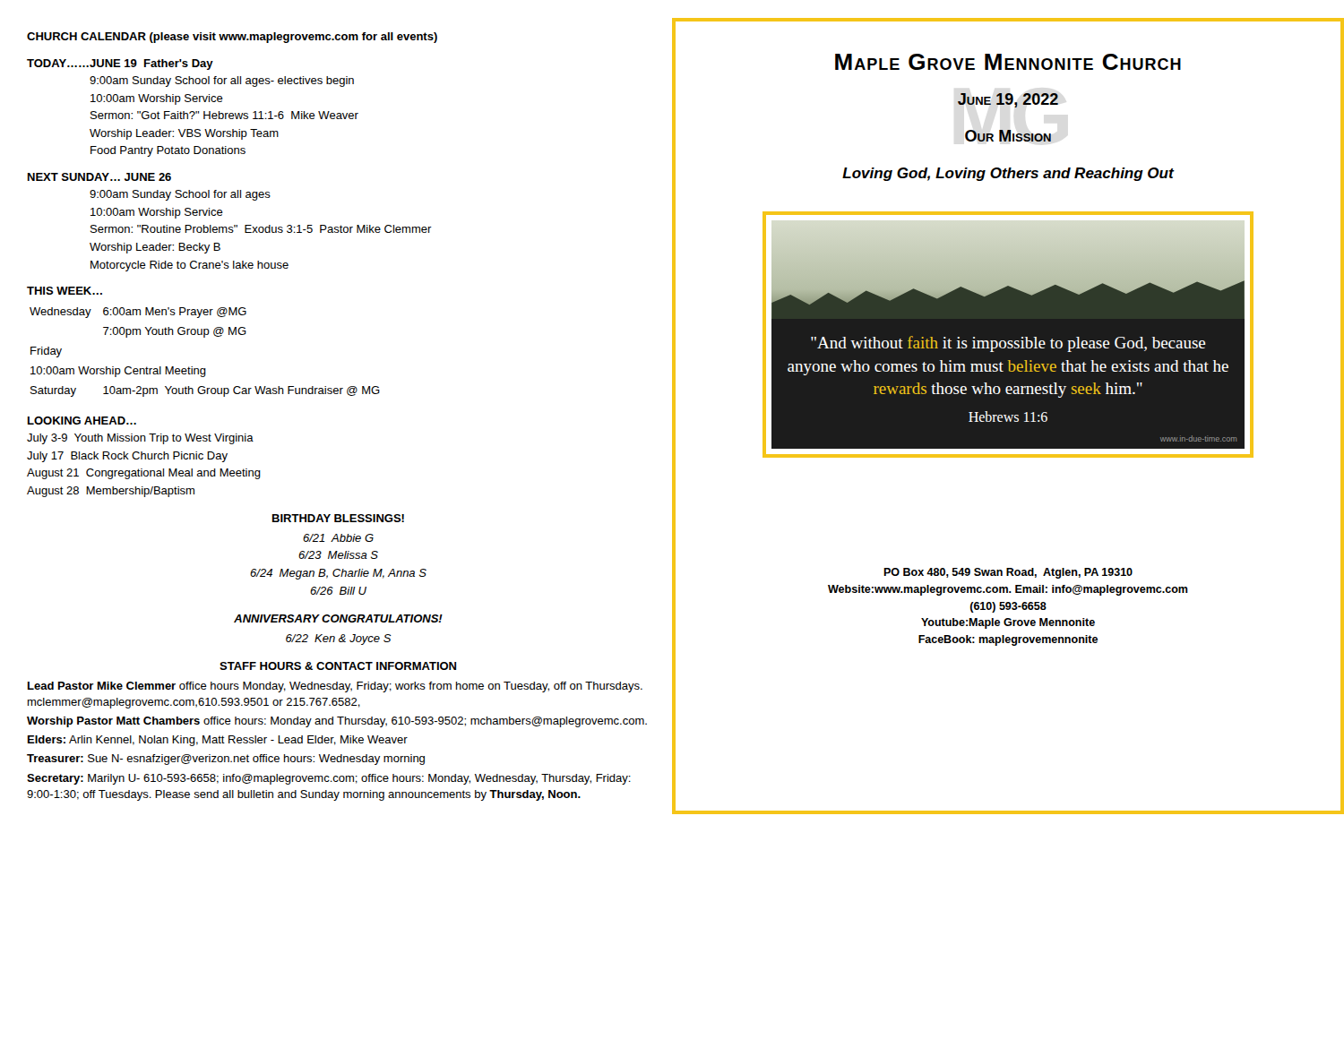CHURCH CALENDAR (please visit www.maplegrovemc.com for all events)
TODAY……JUNE 19 Father's Day
9:00am Sunday School for all ages- electives begin
10:00am Worship Service
Sermon: "Got Faith?" Hebrews 11:1-6 Mike Weaver
Worship Leader: VBS Worship Team
Food Pantry Potato Donations
NEXT SUNDAY… JUNE 26
9:00am Sunday School for all ages
10:00am Worship Service
Sermon: "Routine Problems" Exodus 3:1-5 Pastor Mike Clemmer
Worship Leader: Becky B
Motorcycle Ride to Crane's lake house
THIS WEEK…
| Wednesday | 6:00am Men's Prayer @MG |
| | 7:00pm Youth Group @ MG |
| Friday | |
| 10:00am Worship Central Meeting |
| Saturday | 10am-2pm Youth Group Car Wash Fundraiser @ MG |
LOOKING AHEAD…
July 3-9 Youth Mission Trip to West Virginia
July 17 Black Rock Church Picnic Day
August 21 Congregational Meal and Meeting
August 28 Membership/Baptism
BIRTHDAY BLESSINGS!
6/21 Abbie G
6/23 Melissa S
6/24 Megan B, Charlie M, Anna S
6/26 Bill U
ANNIVERSARY CONGRATULATIONS!
6/22 Ken & Joyce S
STAFF HOURS & CONTACT INFORMATION
Lead Pastor Mike Clemmer office hours Monday, Wednesday, Friday; works from home on Tuesday, off on Thursdays. mclemmer@maplegrovemc.com,610.593.9501 or 215.767.6582,
Worship Pastor Matt Chambers office hours: Monday and Thursday, 610-593-9502; mchambers@maplegrovemc.com.
Elders: Arlin Kennel, Nolan King, Matt Ressler - Lead Elder, Mike Weaver
Treasurer: Sue N- esnafziger@verizon.net office hours: Wednesday morning
Secretary: Marilyn U- 610-593-6658; info@maplegrovemc.com; office hours: Monday, Wednesday, Thursday, Friday: 9:00-1:30; off Tuesdays. Please send all bulletin and Sunday morning announcements by Thursday, Noon.
Maple Grove Mennonite Church
MG
June 19, 2022
Our Mission
Loving God, Loving Others and Reaching Out
"And without faith it is impossible to please God, because anyone who comes to him must believe that he exists and that he rewards those who earnestly seek him."
Hebrews 11:6
www.in-due-time.com
PO Box 480, 549 Swan Road, Atglen, PA 19310
Website:www.maplegrovemc.com. Email: info@maplegrovemc.com
(610) 593-6658
Youtube:Maple Grove Mennonite
FaceBook: maplegrovemennonite